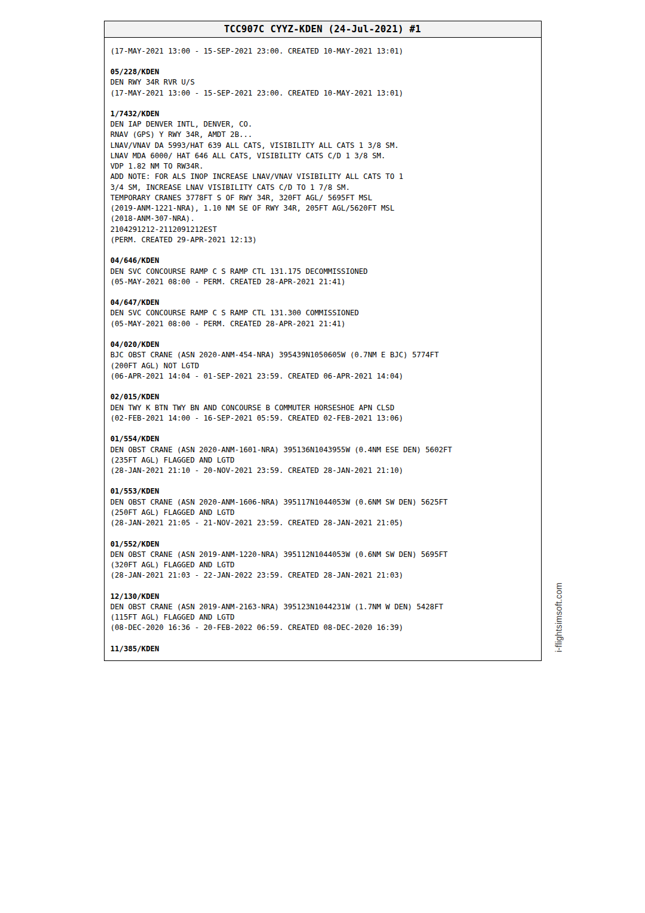TCC907C CYYZ-KDEN (24-Jul-2021) #1
(17-MAY-2021 13:00 - 15-SEP-2021 23:00. CREATED 10-MAY-2021 13:01)

05/228/KDEN
DEN RWY 34R RVR U/S
(17-MAY-2021 13:00 - 15-SEP-2021 23:00. CREATED 10-MAY-2021 13:01)

1/7432/KDEN
DEN IAP DENVER INTL, DENVER, CO.
RNAV (GPS) Y RWY 34R, AMDT 2B...
LNAV/VNAV DA 5993/HAT 639 ALL CATS, VISIBILITY ALL CATS 1 3/8 SM.
LNAV MDA 6000/ HAT 646 ALL CATS, VISIBILITY CATS C/D 1 3/8 SM.
VDP 1.82 NM TO RW34R.
ADD NOTE: FOR ALS INOP INCREASE LNAV/VNAV VISIBILITY ALL CATS TO 1
3/4 SM, INCREASE LNAV VISIBILITY CATS C/D TO 1 7/8 SM.
TEMPORARY CRANES 3778FT S OF RWY 34R, 320FT AGL/ 5695FT MSL
(2019-ANM-1221-NRA), 1.10 NM SE OF RWY 34R, 205FT AGL/5620FT MSL
(2018-ANM-307-NRA).
2104291212-2112091212EST
(PERM. CREATED 29-APR-2021 12:13)

04/646/KDEN
DEN SVC CONCOURSE RAMP C S RAMP CTL 131.175 DECOMMISSIONED
(05-MAY-2021 08:00 - PERM. CREATED 28-APR-2021 21:41)

04/647/KDEN
DEN SVC CONCOURSE RAMP C S RAMP CTL 131.300 COMMISSIONED
(05-MAY-2021 08:00 - PERM. CREATED 28-APR-2021 21:41)

04/020/KDEN
BJC OBST CRANE (ASN 2020-ANM-454-NRA) 395439N1050605W (0.7NM E BJC) 5774FT
(200FT AGL) NOT LGTD
(06-APR-2021 14:04 - 01-SEP-2021 23:59. CREATED 06-APR-2021 14:04)

02/015/KDEN
DEN TWY K BTN TWY BN AND CONCOURSE B COMMUTER HORSESHOE APN CLSD
(02-FEB-2021 14:00 - 16-SEP-2021 05:59. CREATED 02-FEB-2021 13:06)

01/554/KDEN
DEN OBST CRANE (ASN 2020-ANM-1601-NRA) 395136N1043955W (0.4NM ESE DEN) 5602FT
(235FT AGL) FLAGGED AND LGTD
(28-JAN-2021 21:10 - 20-NOV-2021 23:59. CREATED 28-JAN-2021 21:10)

01/553/KDEN
DEN OBST CRANE (ASN 2020-ANM-1606-NRA) 395117N1044053W (0.6NM SW DEN) 5625FT
(250FT AGL) FLAGGED AND LGTD
(28-JAN-2021 21:05 - 21-NOV-2021 23:59. CREATED 28-JAN-2021 21:05)

01/552/KDEN
DEN OBST CRANE (ASN 2019-ANM-1220-NRA) 395112N1044053W (0.6NM SW DEN) 5695FT
(320FT AGL) FLAGGED AND LGTD
(28-JAN-2021 21:03 - 22-JAN-2022 23:59. CREATED 28-JAN-2021 21:03)

12/130/KDEN
DEN OBST CRANE (ASN 2019-ANM-2163-NRA) 395123N1044231W (1.7NM W DEN) 5428FT
(115FT AGL) FLAGGED AND LGTD
(08-DEC-2020 16:36 - 20-FEB-2022 06:59. CREATED 08-DEC-2020 16:39)

11/385/KDEN
i-flightsimsoft.com